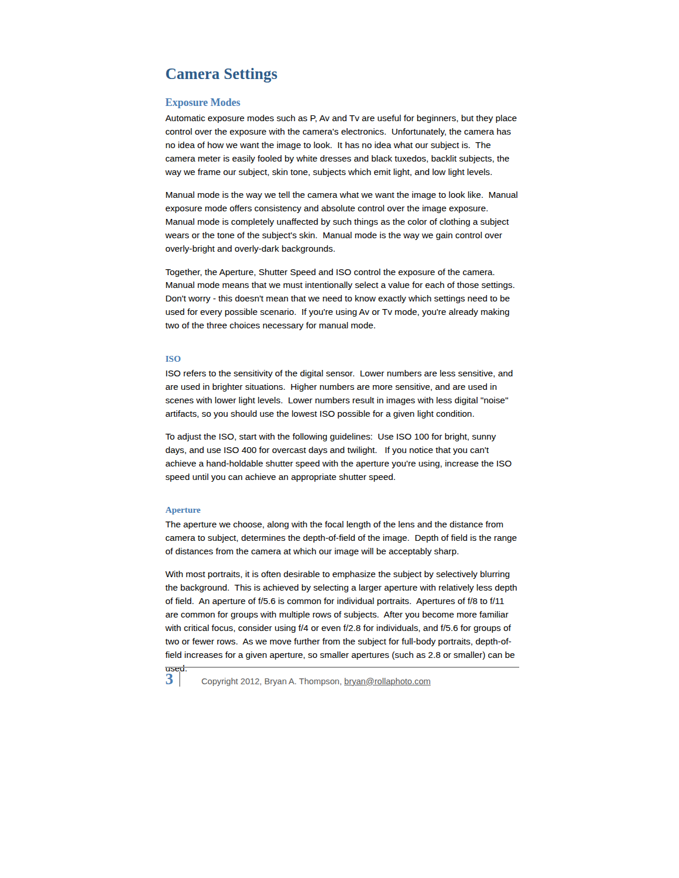Camera Settings
Exposure Modes
Automatic exposure modes such as P, Av and Tv are useful for beginners, but they place control over the exposure with the camera's electronics. Unfortunately, the camera has no idea of how we want the image to look. It has no idea what our subject is. The camera meter is easily fooled by white dresses and black tuxedos, backlit subjects, the way we frame our subject, skin tone, subjects which emit light, and low light levels.
Manual mode is the way we tell the camera what we want the image to look like. Manual exposure mode offers consistency and absolute control over the image exposure. Manual mode is completely unaffected by such things as the color of clothing a subject wears or the tone of the subject's skin. Manual mode is the way we gain control over overly-bright and overly-dark backgrounds.
Together, the Aperture, Shutter Speed and ISO control the exposure of the camera. Manual mode means that we must intentionally select a value for each of those settings. Don't worry - this doesn't mean that we need to know exactly which settings need to be used for every possible scenario. If you're using Av or Tv mode, you're already making two of the three choices necessary for manual mode.
ISO
ISO refers to the sensitivity of the digital sensor. Lower numbers are less sensitive, and are used in brighter situations. Higher numbers are more sensitive, and are used in scenes with lower light levels. Lower numbers result in images with less digital "noise" artifacts, so you should use the lowest ISO possible for a given light condition.
To adjust the ISO, start with the following guidelines: Use ISO 100 for bright, sunny days, and use ISO 400 for overcast days and twilight. If you notice that you can't achieve a hand-holdable shutter speed with the aperture you're using, increase the ISO speed until you can achieve an appropriate shutter speed.
Aperture
The aperture we choose, along with the focal length of the lens and the distance from camera to subject, determines the depth-of-field of the image. Depth of field is the range of distances from the camera at which our image will be acceptably sharp.
With most portraits, it is often desirable to emphasize the subject by selectively blurring the background. This is achieved by selecting a larger aperture with relatively less depth of field. An aperture of f/5.6 is common for individual portraits. Apertures of f/8 to f/11 are common for groups with multiple rows of subjects. After you become more familiar with critical focus, consider using f/4 or even f/2.8 for individuals, and f/5.6 for groups of two or fewer rows. As we move further from the subject for full-body portraits, depth-of-field increases for a given aperture, so smaller apertures (such as 2.8 or smaller) can be used.
3
Copyright 2012, Bryan A. Thompson, bryan@rollaphoto.com